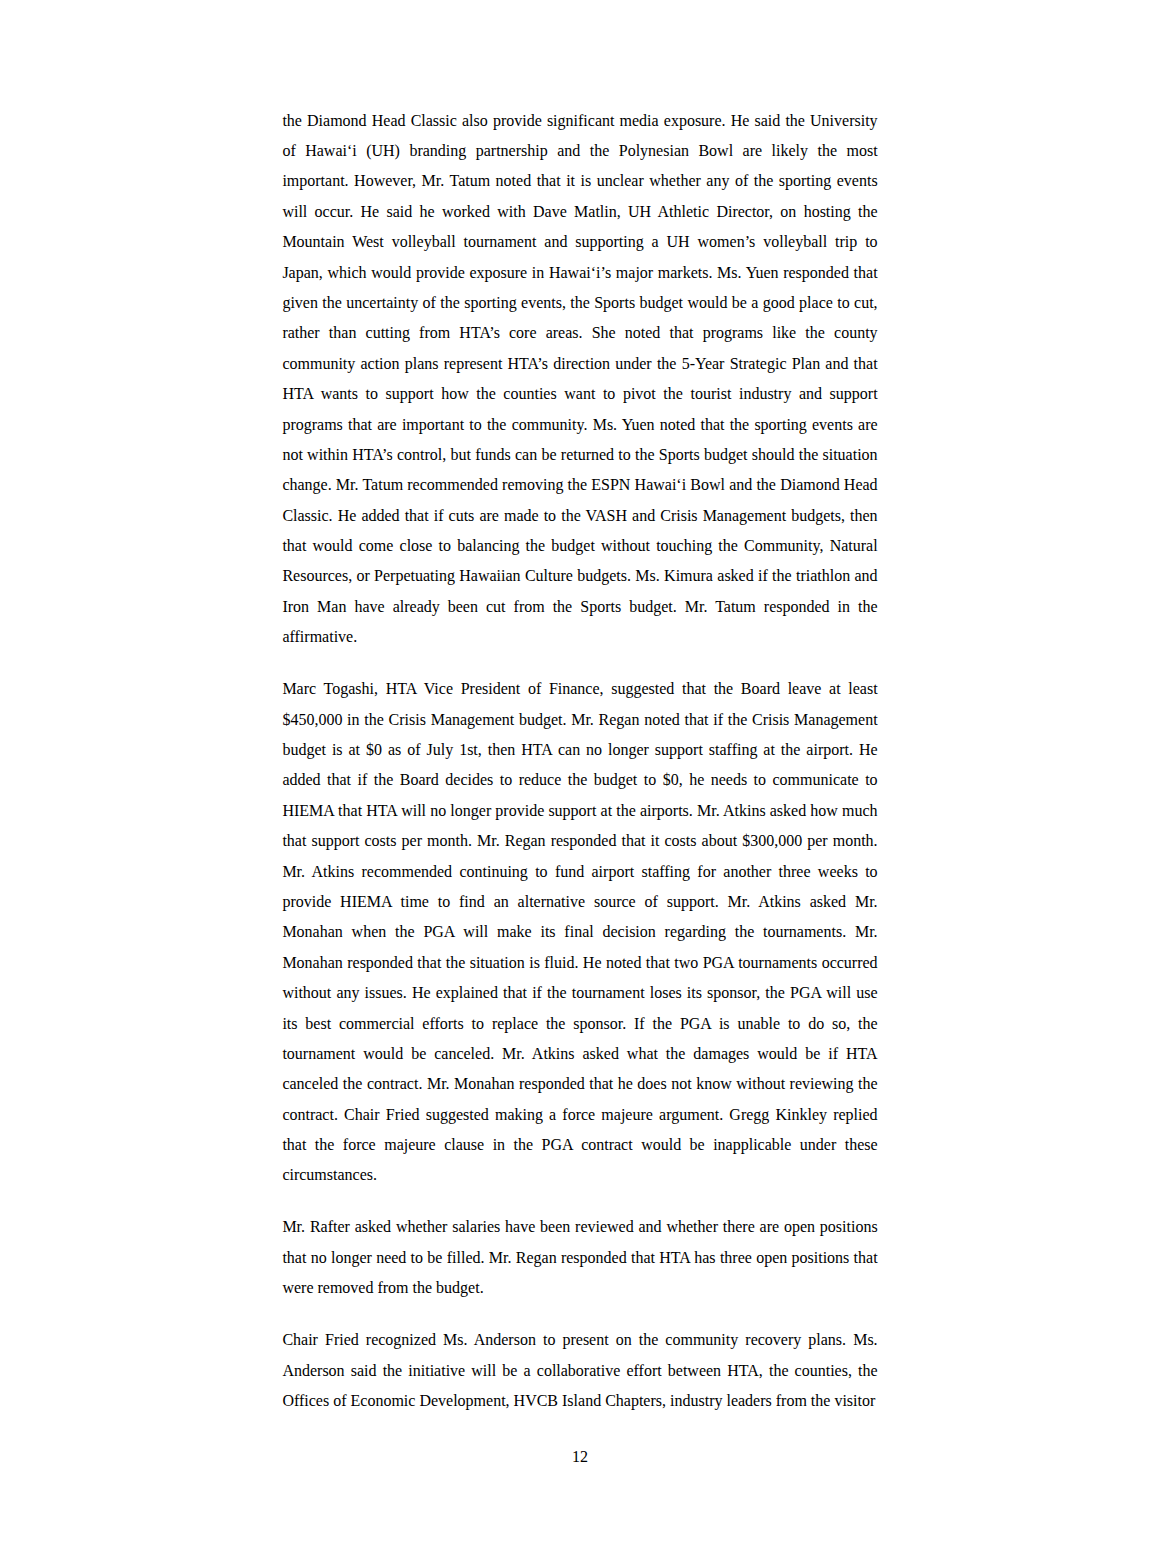the Diamond Head Classic also provide significant media exposure. He said the University of Hawaiʻi (UH) branding partnership and the Polynesian Bowl are likely the most important. However, Mr. Tatum noted that it is unclear whether any of the sporting events will occur. He said he worked with Dave Matlin, UH Athletic Director, on hosting the Mountain West volleyball tournament and supporting a UH women’s volleyball trip to Japan, which would provide exposure in Hawaiʻi’s major markets. Ms. Yuen responded that given the uncertainty of the sporting events, the Sports budget would be a good place to cut, rather than cutting from HTA’s core areas. She noted that programs like the county community action plans represent HTA’s direction under the 5-Year Strategic Plan and that HTA wants to support how the counties want to pivot the tourist industry and support programs that are important to the community. Ms. Yuen noted that the sporting events are not within HTA’s control, but funds can be returned to the Sports budget should the situation change. Mr. Tatum recommended removing the ESPN Hawaiʻi Bowl and the Diamond Head Classic. He added that if cuts are made to the VASH and Crisis Management budgets, then that would come close to balancing the budget without touching the Community, Natural Resources, or Perpetuating Hawaiian Culture budgets. Ms. Kimura asked if the triathlon and Iron Man have already been cut from the Sports budget. Mr. Tatum responded in the affirmative.
Marc Togashi, HTA Vice President of Finance, suggested that the Board leave at least $450,000 in the Crisis Management budget. Mr. Regan noted that if the Crisis Management budget is at $0 as of July 1st, then HTA can no longer support staffing at the airport. He added that if the Board decides to reduce the budget to $0, he needs to communicate to HIEMA that HTA will no longer provide support at the airports. Mr. Atkins asked how much that support costs per month. Mr. Regan responded that it costs about $300,000 per month. Mr. Atkins recommended continuing to fund airport staffing for another three weeks to provide HIEMA time to find an alternative source of support. Mr. Atkins asked Mr. Monahan when the PGA will make its final decision regarding the tournaments. Mr. Monahan responded that the situation is fluid. He noted that two PGA tournaments occurred without any issues. He explained that if the tournament loses its sponsor, the PGA will use its best commercial efforts to replace the sponsor. If the PGA is unable to do so, the tournament would be canceled. Mr. Atkins asked what the damages would be if HTA canceled the contract. Mr. Monahan responded that he does not know without reviewing the contract. Chair Fried suggested making a force majeure argument. Gregg Kinkley replied that the force majeure clause in the PGA contract would be inapplicable under these circumstances.
Mr. Rafter asked whether salaries have been reviewed and whether there are open positions that no longer need to be filled. Mr. Regan responded that HTA has three open positions that were removed from the budget.
Chair Fried recognized Ms. Anderson to present on the community recovery plans. Ms. Anderson said the initiative will be a collaborative effort between HTA, the counties, the Offices of Economic Development, HVCB Island Chapters, industry leaders from the visitor
12